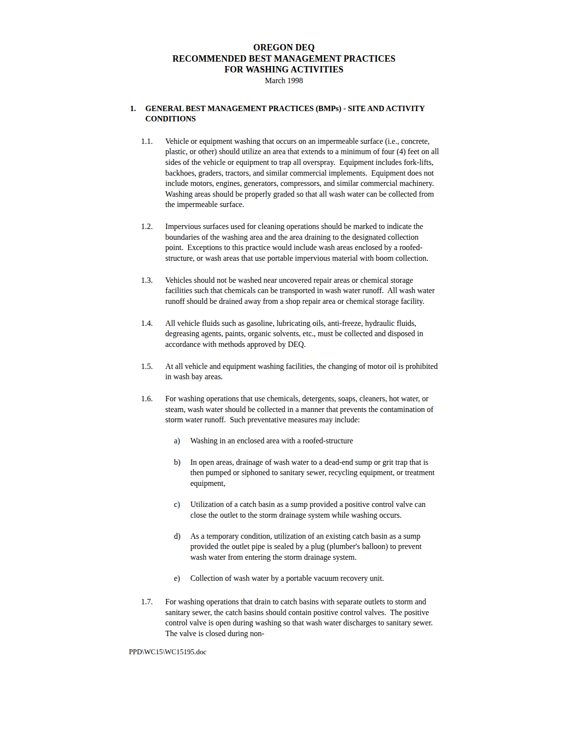OREGON DEQ
RECOMMENDED BEST MANAGEMENT PRACTICES
FOR WASHING ACTIVITIES
March 1998
1.
GENERAL BEST MANAGEMENT PRACTICES (BMPs) - SITE AND ACTIVITY CONDITIONS
1.1.
Vehicle or equipment washing that occurs on an impermeable surface (i.e., concrete, plastic, or other) should utilize an area that extends to a minimum of four (4) feet on all sides of the vehicle or equipment to trap all overspray. Equipment includes fork-lifts, backhoes, graders, tractors, and similar commercial implements. Equipment does not include motors, engines, generators, compressors, and similar commercial machinery. Washing areas should be properly graded so that all wash water can be collected from the impermeable surface.
1.2.
Impervious surfaces used for cleaning operations should be marked to indicate the boundaries of the washing area and the area draining to the designated collection point. Exceptions to this practice would include wash areas enclosed by a roofed-structure, or wash areas that use portable impervious material with boom collection.
1.3.
Vehicles should not be washed near uncovered repair areas or chemical storage facilities such that chemicals can be transported in wash water runoff. All wash water runoff should be drained away from a shop repair area or chemical storage facility.
1.4.
All vehicle fluids such as gasoline, lubricating oils, anti-freeze, hydraulic fluids, degreasing agents, paints, organic solvents, etc., must be collected and disposed in accordance with methods approved by DEQ.
1.5.
At all vehicle and equipment washing facilities, the changing of motor oil is prohibited in wash bay areas.
1.6.
For washing operations that use chemicals, detergents, soaps, cleaners, hot water, or steam, wash water should be collected in a manner that prevents the contamination of storm water runoff. Such preventative measures may include:
a) Washing in an enclosed area with a roofed-structure
b) In open areas, drainage of wash water to a dead-end sump or grit trap that is then pumped or siphoned to sanitary sewer, recycling equipment, or treatment equipment,
c) Utilization of a catch basin as a sump provided a positive control valve can close the outlet to the storm drainage system while washing occurs.
d) As a temporary condition, utilization of an existing catch basin as a sump provided the outlet pipe is sealed by a plug (plumber's balloon) to prevent wash water from entering the storm drainage system.
e) Collection of wash water by a portable vacuum recovery unit.
1.7.
For washing operations that drain to catch basins with separate outlets to storm and sanitary sewer, the catch basins should contain positive control valves. The positive control valve is open during washing so that wash water discharges to sanitary sewer. The valve is closed during non-
PPD\WC15\WC15195.doc